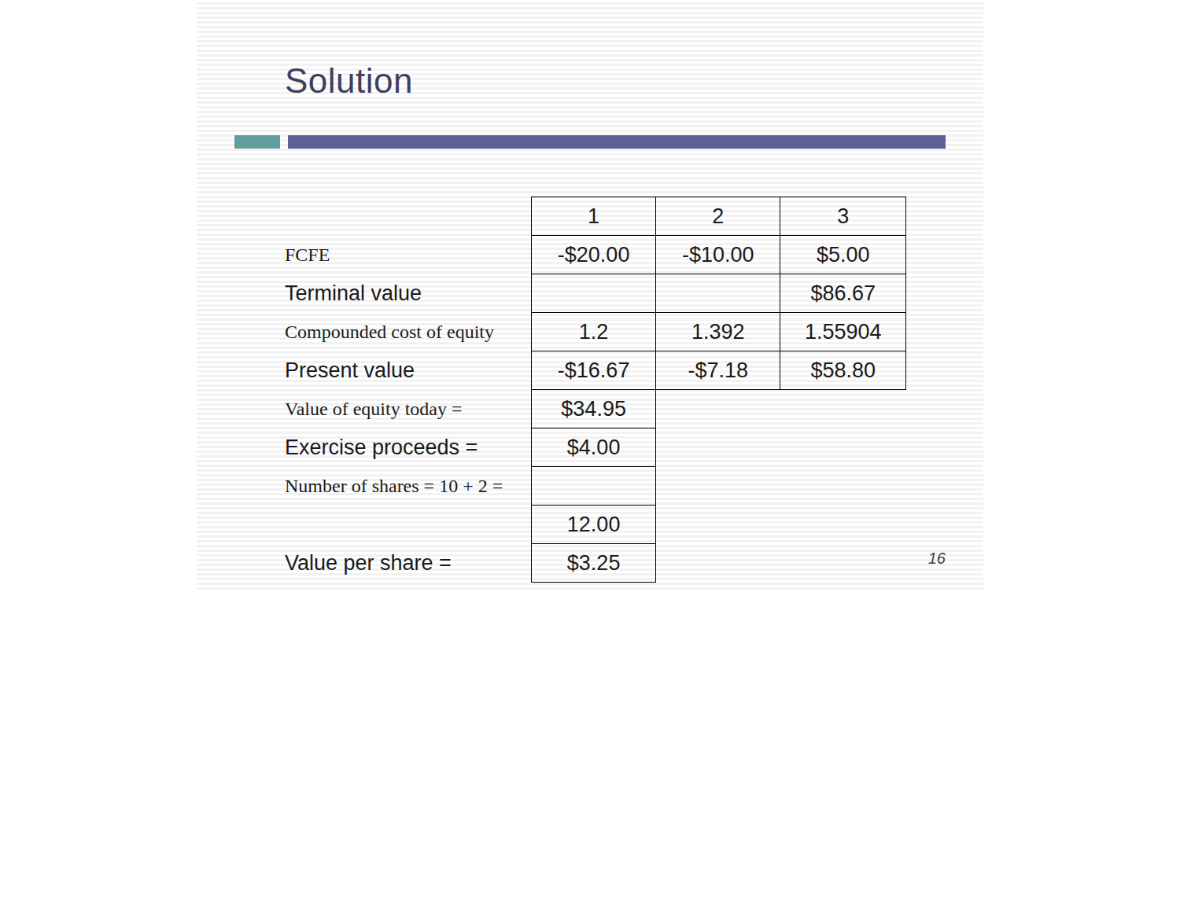Solution
| | 1 | 2 | 3 |
| FCFE | -$20.00 | -$10.00 | $5.00 |
| Terminal value | | | $86.67 |
| Compounded cost of equity | 1.2 | 1.392 | 1.55904 |
| Present value | -$16.67 | -$7.18 | $58.80 |
| Value of equity today = | $34.95 | | |
| Exercise proceeds = | $4.00 | | |
| Number of shares = 10 + 2 = | | | |
| | 12.00 | | |
| Value per share = | $3.25 | | |
16